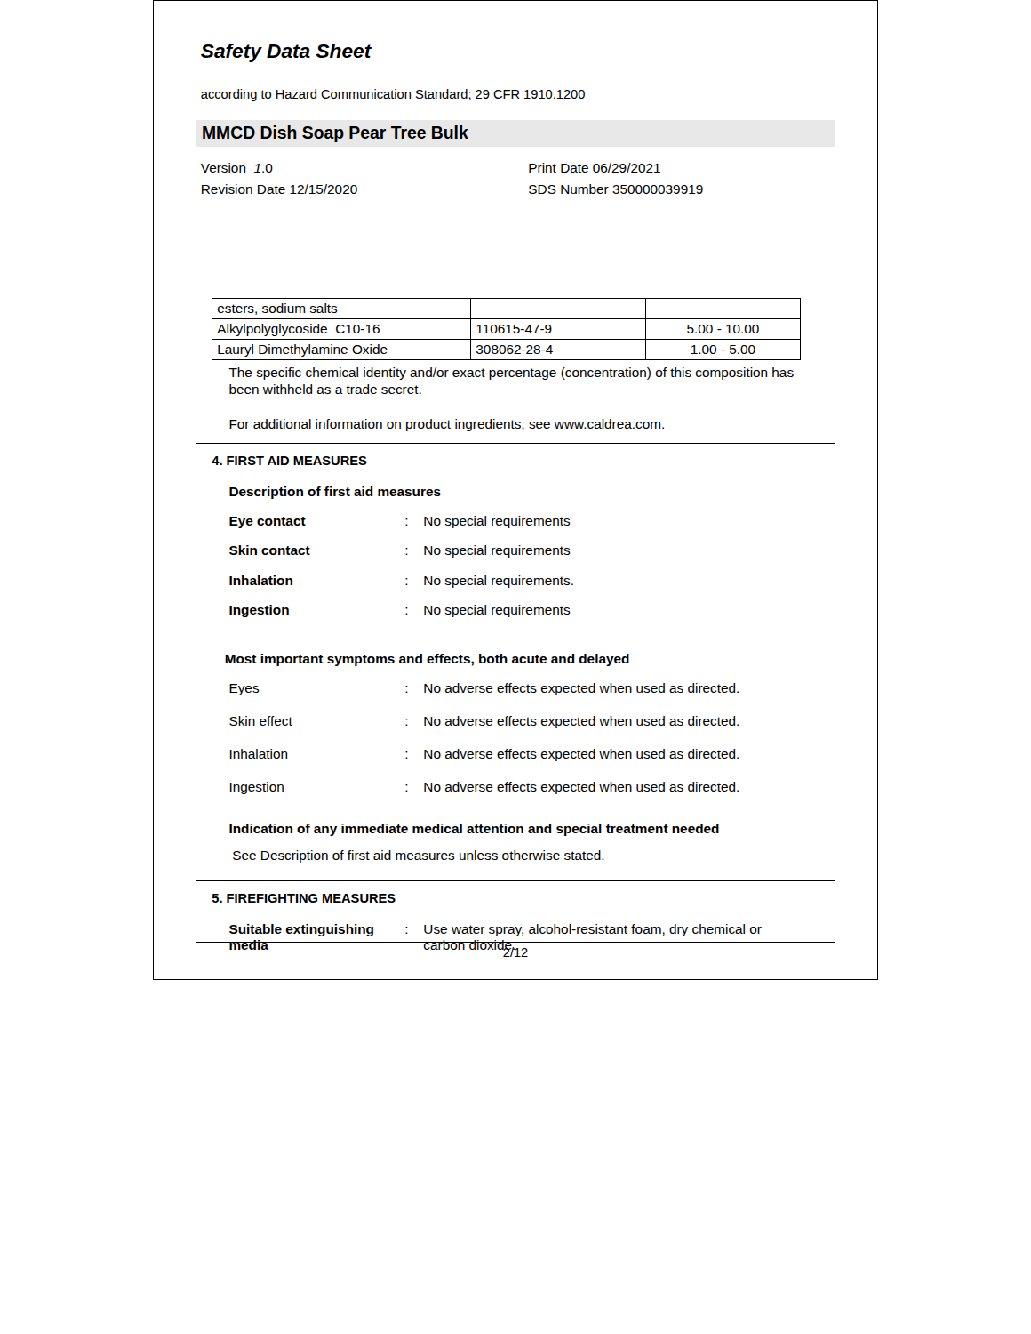Safety Data Sheet
according to Hazard Communication Standard; 29 CFR 1910.1200
MMCD Dish Soap Pear Tree Bulk
| Version 1 .0 | Print Date 06/29/2021 |
| Revision Date 12/15/2020 | SDS Number 350000039919 |
| esters, sodium salts | | |
| Alkylpolyglycoside C10-16 | 110615-47-9 | 5.00 - 10.00 |
| Lauryl Dimethylamine Oxide | 308062-28-4 | 1.00 - 5.00 |
The specific chemical identity and/or exact percentage (concentration) of this composition has been withheld as a trade secret.
For additional information on product ingredients, see www.caldrea.com.
4. FIRST AID MEASURES
Description of first aid measures
| Eye contact | : | No special requirements |
| Skin contact | : | No special requirements |
| Inhalation | : | No special requirements. |
| Ingestion | : | No special requirements |
Most important symptoms and effects, both acute and delayed
| Eyes | : | No adverse effects expected when used as directed. |
| Skin effect | : | No adverse effects expected when used as directed. |
| Inhalation | : | No adverse effects expected when used as directed. |
| Ingestion | : | No adverse effects expected when used as directed. |
Indication of any immediate medical attention and special treatment needed
See Description of first aid measures unless otherwise stated.
5. FIREFIGHTING MEASURES
| Suitable extinguishing media | : | Use water spray, alcohol-resistant foam, dry chemical or carbon dioxide. |
2/12